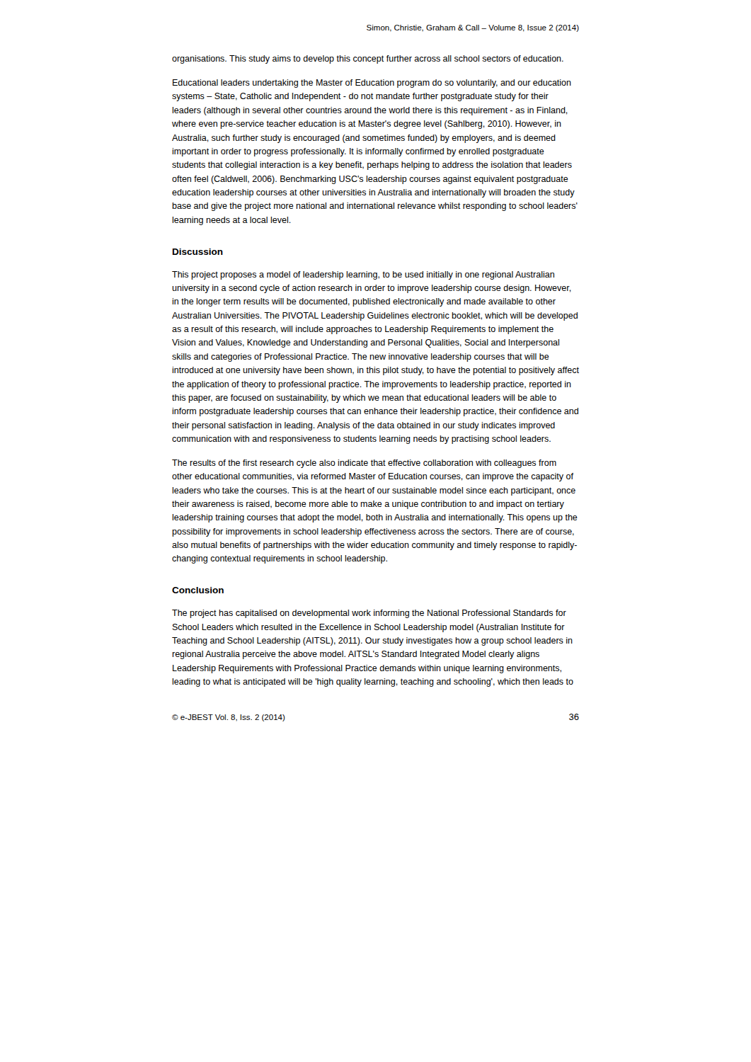Simon, Christie, Graham & Call – Volume 8, Issue 2 (2014)
organisations. This study aims to develop this concept further across all school sectors of education.
Educational leaders undertaking the Master of Education program do so voluntarily, and our education systems – State, Catholic and Independent - do not mandate further postgraduate study for their leaders (although in several other countries around the world there is this requirement - as in Finland, where even pre-service teacher education is at Master's degree level (Sahlberg, 2010). However, in Australia, such further study is encouraged (and sometimes funded) by employers, and is deemed important in order to progress professionally. It is informally confirmed by enrolled postgraduate students that collegial interaction is a key benefit, perhaps helping to address the isolation that leaders often feel (Caldwell, 2006). Benchmarking USC's leadership courses against equivalent postgraduate education leadership courses at other universities in Australia and internationally will broaden the study base and give the project more national and international relevance whilst responding to school leaders' learning needs at a local level.
Discussion
This project proposes a model of leadership learning, to be used initially in one regional Australian university in a second cycle of action research in order to improve leadership course design. However, in the longer term results will be documented, published electronically and made available to other Australian Universities. The PIVOTAL Leadership Guidelines electronic booklet, which will be developed as a result of this research, will include approaches to Leadership Requirements to implement the Vision and Values, Knowledge and Understanding and Personal Qualities, Social and Interpersonal skills and categories of Professional Practice. The new innovative leadership courses that will be introduced at one university have been shown, in this pilot study, to have the potential to positively affect the application of theory to professional practice. The improvements to leadership practice, reported in this paper, are focused on sustainability, by which we mean that educational leaders will be able to inform postgraduate leadership courses that can enhance their leadership practice, their confidence and their personal satisfaction in leading. Analysis of the data obtained in our study indicates improved communication with and responsiveness to students learning needs by practising school leaders.
The results of the first research cycle also indicate that effective collaboration with colleagues from other educational communities, via reformed Master of Education courses, can improve the capacity of leaders who take the courses. This is at the heart of our sustainable model since each participant, once their awareness is raised, become more able to make a unique contribution to and impact on tertiary leadership training courses that adopt the model, both in Australia and internationally. This opens up the possibility for improvements in school leadership effectiveness across the sectors. There are of course, also mutual benefits of partnerships with the wider education community and timely response to rapidly-changing contextual requirements in school leadership.
Conclusion
The project has capitalised on developmental work informing the National Professional Standards for School Leaders which resulted in the Excellence in School Leadership model (Australian Institute for Teaching and School Leadership (AITSL), 2011). Our study investigates how a group school leaders in regional Australia perceive the above model. AITSL's Standard Integrated Model clearly aligns Leadership Requirements with Professional Practice demands within unique learning environments, leading to what is anticipated will be 'high quality learning, teaching and schooling', which then leads to
© e-JBEST Vol. 8, Iss. 2 (2014) 36